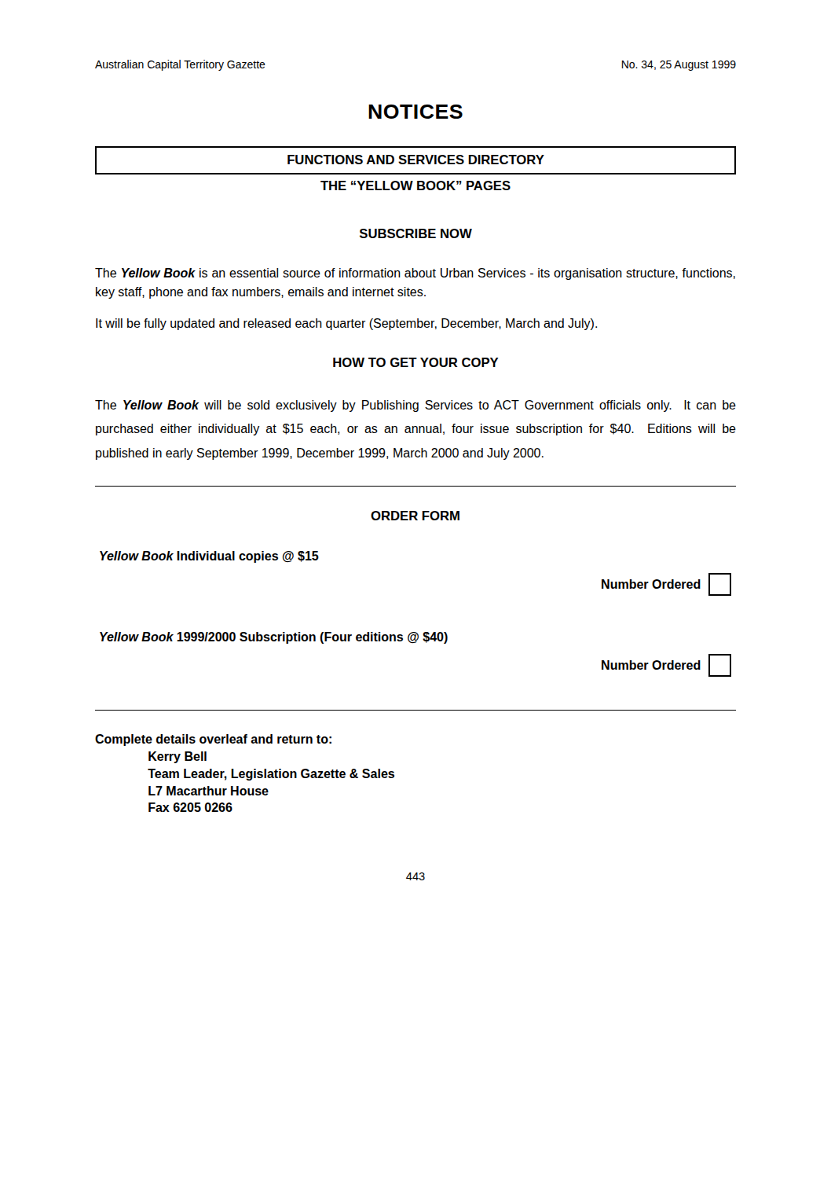Australian Capital Territory Gazette No. 34, 25 August 1999
NOTICES
FUNCTIONS AND SERVICES DIRECTORY
THE “YELLOW BOOK” PAGES
SUBSCRIBE NOW
The Yellow Book is an essential source of information about Urban Services - its organisation structure, functions, key staff, phone and fax numbers, emails and internet sites.
It will be fully updated and released each quarter (September, December, March and July).
HOW TO GET YOUR COPY
The Yellow Book will be sold exclusively by Publishing Services to ACT Government officials only. It can be purchased either individually at $15 each, or as an annual, four issue subscription for $40. Editions will be published in early September 1999, December 1999, March 2000 and July 2000.
ORDER FORM
Yellow Book Individual copies @ $15
Number Ordered
Yellow Book 1999/2000 Subscription (Four editions @ $40)
Number Ordered
Complete details overleaf and return to:
Kerry Bell
Team Leader, Legislation Gazette & Sales
L7 Macarthur House
Fax 6205 0266
443